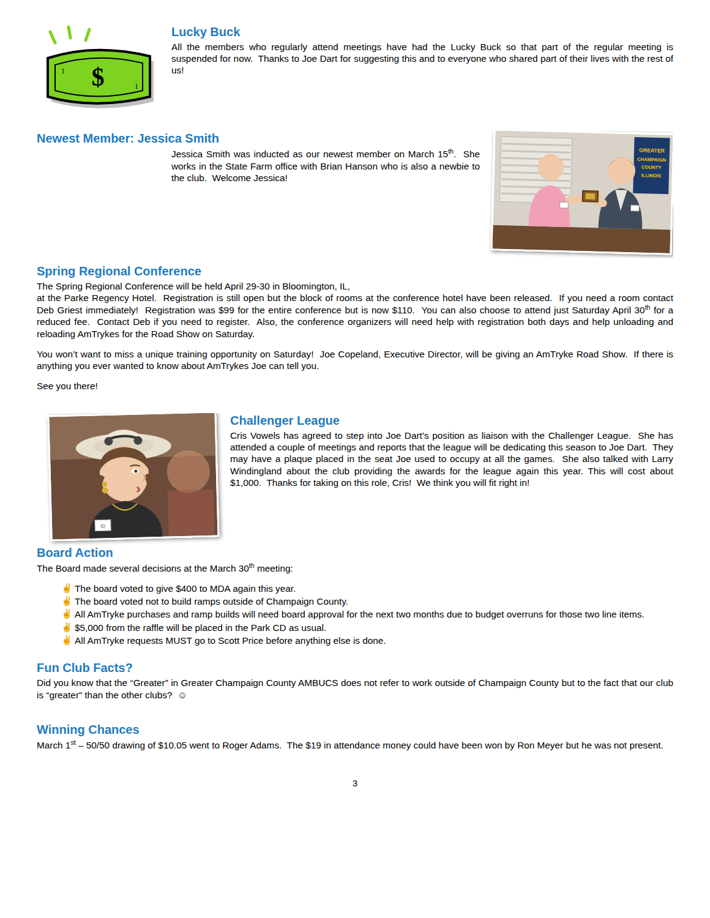$ 1 1
Lucky Buck
All the members who regularly attend meetings have had the Lucky Buck so that part of the regular meeting is suspended for now. Thanks to Joe Dart for suggesting this and to everyone who shared part of their lives with the rest of us!
GREATER CHAMPAIGN COUNTY ILLINOIS
Newest Member: Jessica Smith
Jessica Smith was inducted as our newest member on March 15th. She works in the State Farm office with Brian Hanson who is also a newbie to the club. Welcome Jessica!
Spring Regional Conference
The Spring Regional Conference will be held April 29-30 in Bloomington, IL,
at the Parke Regency Hotel. Registration is still open but the block of rooms at the conference hotel have been released. If you need a room contact Deb Griest immediately! Registration was $99 for the entire conference but is now $110. You can also choose to attend just Saturday April 30th for a reduced fee. Contact Deb if you need to register. Also, the conference organizers will need help with registration both days and help unloading and reloading AmTrykes for the Road Show on Saturday.
You won’t want to miss a unique training opportunity on Saturday! Joe Copeland, Executive Director, will be giving an AmTryke Road Show. If there is anything you ever wanted to know about AmTrykes Joe can tell you.
See you there!
ID
Challenger League
Cris Vowels has agreed to step into Joe Dart’s position as liaison with the Challenger League. She has attended a couple of meetings and reports that the league will be dedicating this season to Joe Dart. They may have a plaque placed in the seat Joe used to occupy at all the games. She also talked with Larry Windingland about the club providing the awards for the league again this year. This will cost about $1,000. Thanks for taking on this role, Cris! We think you will fit right in!
Board Action
The Board made several decisions at the March 30th meeting:
The board voted to give $400 to MDA again this year.
The board voted not to build ramps outside of Champaign County.
All AmTryke purchases and ramp builds will need board approval for the next two months due to budget overruns for those two line items.
$5,000 from the raffle will be placed in the Park CD as usual.
All AmTryke requests MUST go to Scott Price before anything else is done.
Fun Club Facts?
Did you know that the “Greater” in Greater Champaign County AMBUCS does not refer to work outside of Champaign County but to the fact that our club is “greater” than the other clubs? ☺
Winning Chances
March 1st – 50/50 drawing of $10.05 went to Roger Adams. The $19 in attendance money could have been won by Ron Meyer but he was not present.
3